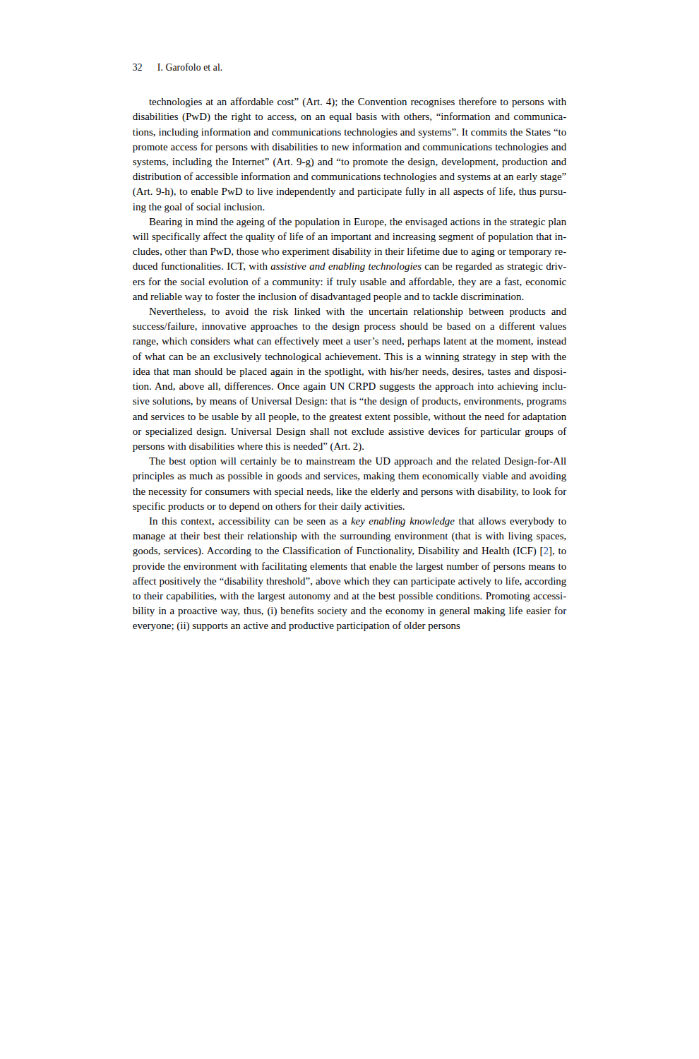32 I. Garofolo et al.
technologies at an affordable cost” (Art. 4); the Convention recognises therefore to persons with disabilities (PwD) the right to access, on an equal basis with others, “information and communications, including information and communications technologies and systems”. It commits the States “to promote access for persons with disabilities to new information and communications technologies and systems, including the Internet” (Art. 9-g) and “to promote the design, development, production and distribution of accessible information and communications technologies and systems at an early stage” (Art. 9-h), to enable PwD to live independently and participate fully in all aspects of life, thus pursuing the goal of social inclusion.
Bearing in mind the ageing of the population in Europe, the envisaged actions in the strategic plan will specifically affect the quality of life of an important and increasing segment of population that includes, other than PwD, those who experiment disability in their lifetime due to aging or temporary reduced functionalities. ICT, with assistive and enabling technologies can be regarded as strategic drivers for the social evolution of a community: if truly usable and affordable, they are a fast, economic and reliable way to foster the inclusion of disadvantaged people and to tackle discrimination.
Nevertheless, to avoid the risk linked with the uncertain relationship between products and success/failure, innovative approaches to the design process should be based on a different values range, which considers what can effectively meet a user’s need, perhaps latent at the moment, instead of what can be an exclusively technological achievement. This is a winning strategy in step with the idea that man should be placed again in the spotlight, with his/her needs, desires, tastes and disposition. And, above all, differences. Once again UN CRPD suggests the approach into achieving inclusive solutions, by means of Universal Design: that is “the design of products, environments, programs and services to be usable by all people, to the greatest extent possible, without the need for adaptation or specialized design. Universal Design shall not exclude assistive devices for particular groups of persons with disabilities where this is needed” (Art. 2).
The best option will certainly be to mainstream the UD approach and the related Design-for-All principles as much as possible in goods and services, making them economically viable and avoiding the necessity for consumers with special needs, like the elderly and persons with disability, to look for specific products or to depend on others for their daily activities.
In this context, accessibility can be seen as a key enabling knowledge that allows everybody to manage at their best their relationship with the surrounding environment (that is with living spaces, goods, services). According to the Classification of Functionality, Disability and Health (ICF) [2], to provide the environment with facilitating elements that enable the largest number of persons means to affect positively the “disability threshold”, above which they can participate actively to life, according to their capabilities, with the largest autonomy and at the best possible conditions. Promoting accessibility in a proactive way, thus, (i) benefits society and the economy in general making life easier for everyone; (ii) supports an active and productive participation of older persons